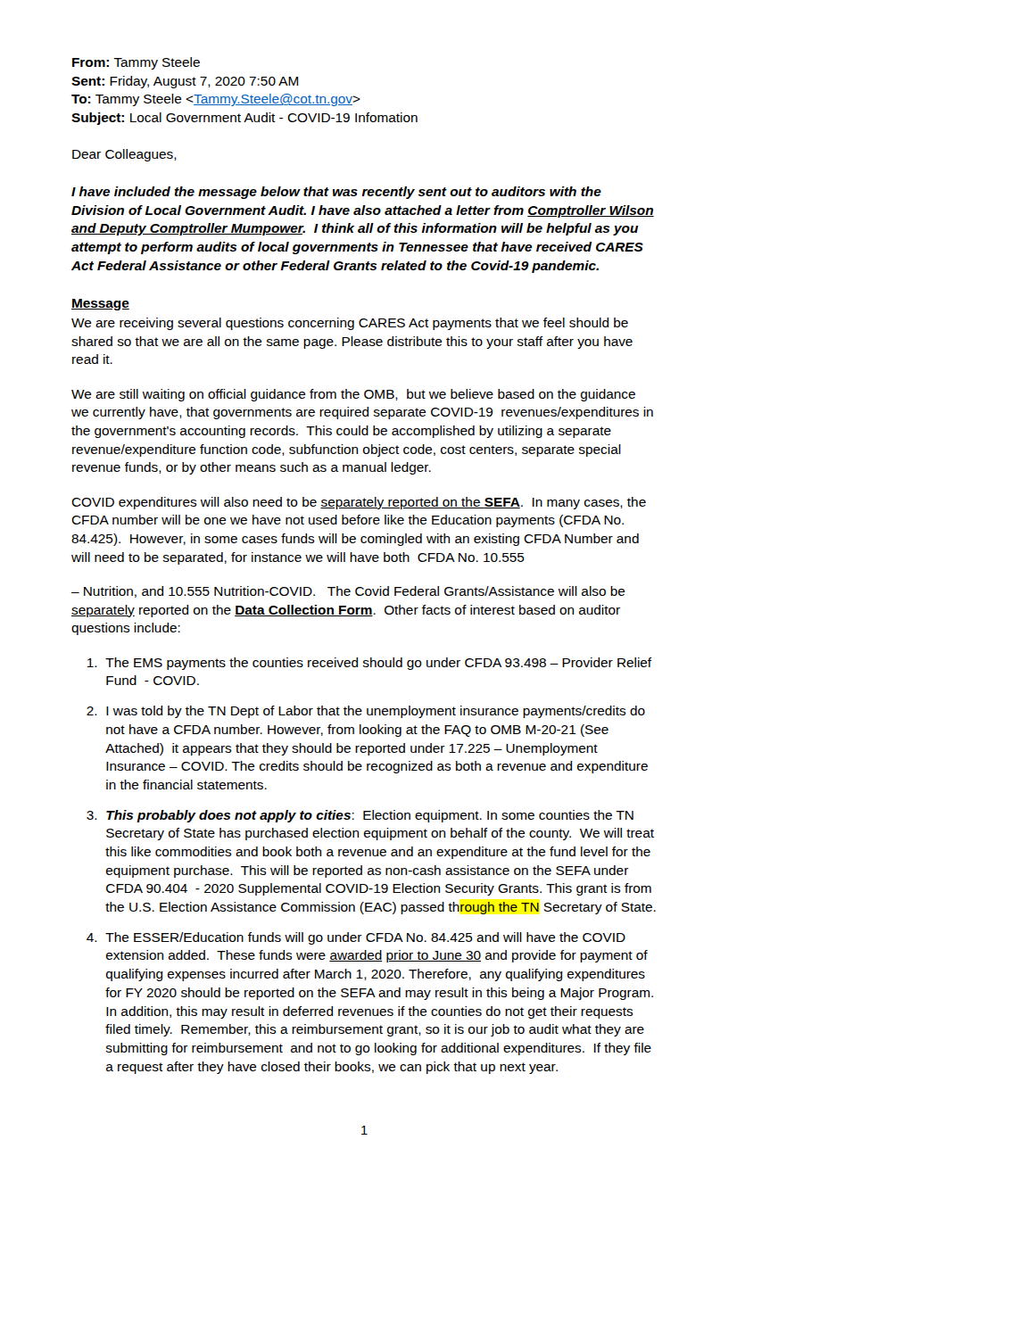From: Tammy Steele
Sent: Friday, August 7, 2020 7:50 AM
To: Tammy Steele <Tammy.Steele@cot.tn.gov>
Subject: Local Government Audit - COVID-19 Infomation
Dear Colleagues,
I have included the message below that was recently sent out to auditors with the Division of Local Government Audit. I have also attached a letter from Comptroller Wilson and Deputy Comptroller Mumpower. I think all of this information will be helpful as you attempt to perform audits of local governments in Tennessee that have received CARES Act Federal Assistance or other Federal Grants related to the Covid-19 pandemic.
Message
We are receiving several questions concerning CARES Act payments that we feel should be shared so that we are all on the same page. Please distribute this to your staff after you have read it.
We are still waiting on official guidance from the OMB, but we believe based on the guidance we currently have, that governments are required separate COVID-19 revenues/expenditures in the government's accounting records. This could be accomplished by utilizing a separate revenue/expenditure function code, subfunction object code, cost centers, separate special revenue funds, or by other means such as a manual ledger.
COVID expenditures will also need to be separately reported on the SEFA. In many cases, the CFDA number will be one we have not used before like the Education payments (CFDA No. 84.425). However, in some cases funds will be comingled with an existing CFDA Number and will need to be separated, for instance we will have both CFDA No. 10.555
– Nutrition, and 10.555 Nutrition-COVID. The Covid Federal Grants/Assistance will also be separately reported on the Data Collection Form. Other facts of interest based on auditor questions include:
The EMS payments the counties received should go under CFDA 93.498 – Provider Relief Fund - COVID.
I was told by the TN Dept of Labor that the unemployment insurance payments/credits do not have a CFDA number. However, from looking at the FAQ to OMB M-20-21 (See Attached) it appears that they should be reported under 17.225 – Unemployment Insurance – COVID. The credits should be recognized as both a revenue and expenditure in the financial statements.
This probably does not apply to cities: Election equipment. In some counties the TN Secretary of State has purchased election equipment on behalf of the county. We will treat this like commodities and book both a revenue and an expenditure at the fund level for the equipment purchase. This will be reported as non-cash assistance on the SEFA under CFDA 90.404 - 2020 Supplemental COVID-19 Election Security Grants. This grant is from the U.S. Election Assistance Commission (EAC) passed through the TN Secretary of State.
The ESSER/Education funds will go under CFDA No. 84.425 and will have the COVID extension added. These funds were awarded prior to June 30 and provide for payment of qualifying expenses incurred after March 1, 2020. Therefore, any qualifying expenditures for FY 2020 should be reported on the SEFA and may result in this being a Major Program. In addition, this may result in deferred revenues if the counties do not get their requests filed timely. Remember, this a reimbursement grant, so it is our job to audit what they are submitting for reimbursement and not to go looking for additional expenditures. If they file a request after they have closed their books, we can pick that up next year.
1